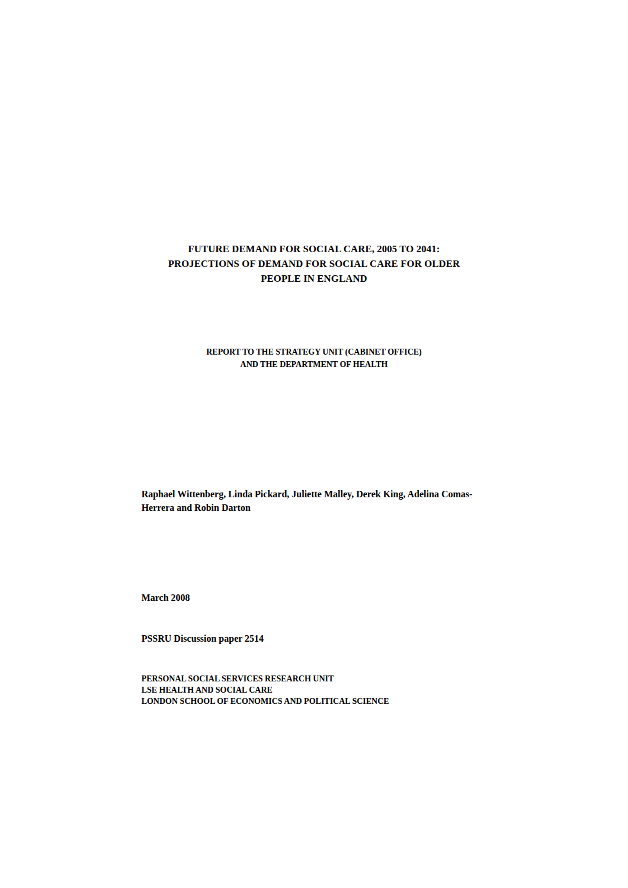Future demand for social care, 2005 to 2041:
Projections of demand for social care for older
people in England
Report to the Strategy Unit (Cabinet Office)
and the Department of Health
Raphael Wittenberg, Linda Pickard, Juliette Malley, Derek King, Adelina Comas-Herrera and Robin Darton
March 2008
PSSRU Discussion paper 2514
Personal Social Services Research Unit
LSE Health and Social Care
London School of Economics and Political Science